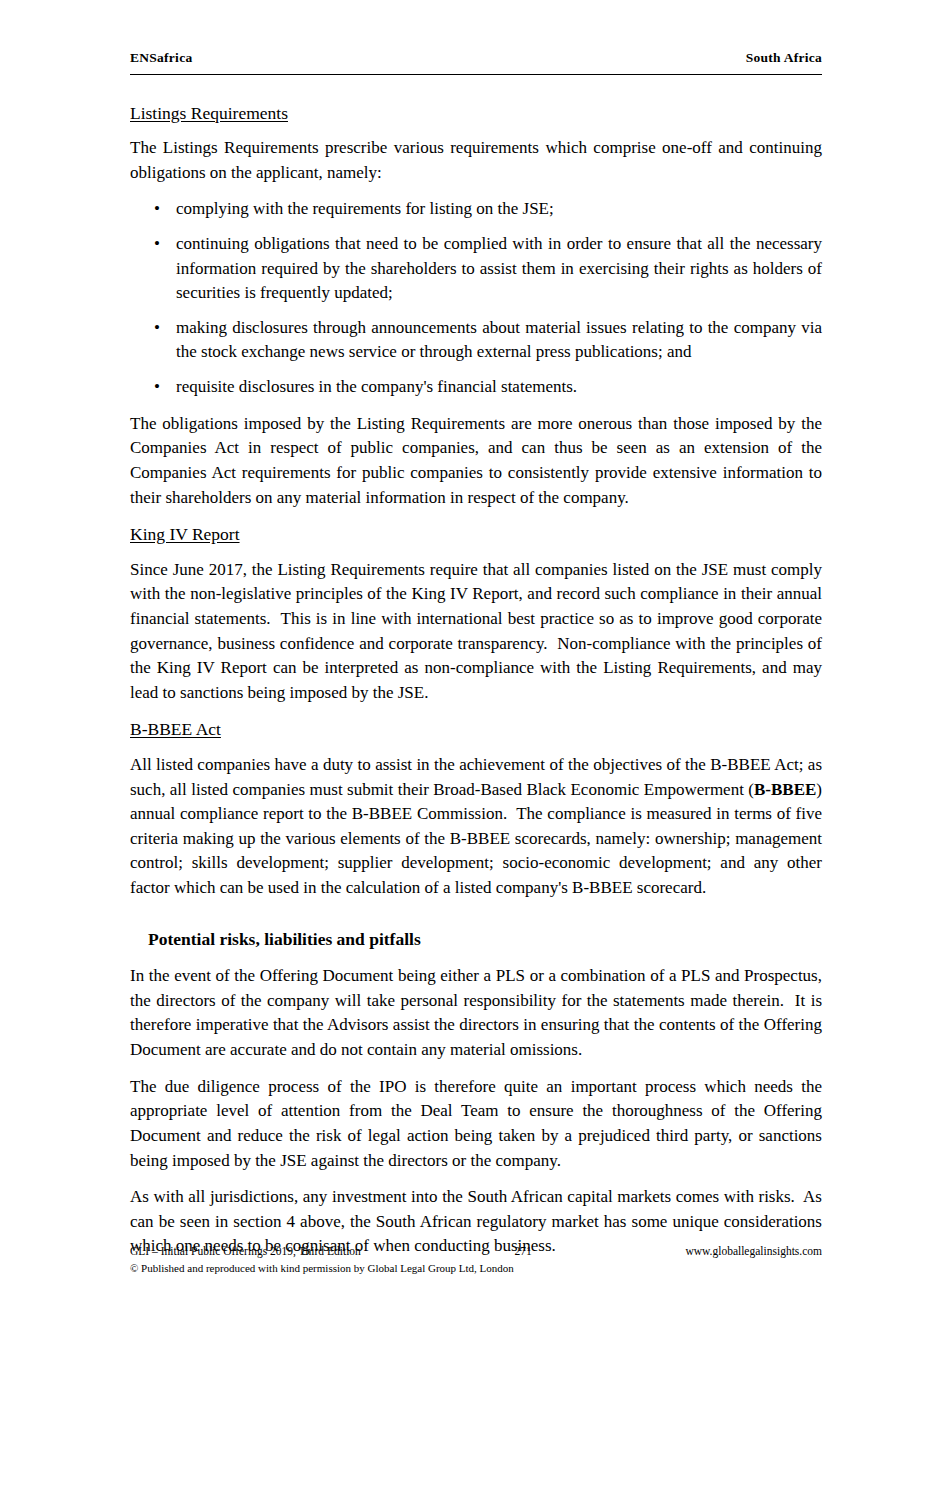ENSafrica
South Africa
Listings Requirements
The Listings Requirements prescribe various requirements which comprise one-off and continuing obligations on the applicant, namely:
complying with the requirements for listing on the JSE;
continuing obligations that need to be complied with in order to ensure that all the necessary information required by the shareholders to assist them in exercising their rights as holders of securities is frequently updated;
making disclosures through announcements about material issues relating to the company via the stock exchange news service or through external press publications; and
requisite disclosures in the company's financial statements.
The obligations imposed by the Listing Requirements are more onerous than those imposed by the Companies Act in respect of public companies, and can thus be seen as an extension of the Companies Act requirements for public companies to consistently provide extensive information to their shareholders on any material information in respect of the company.
King IV Report
Since June 2017, the Listing Requirements require that all companies listed on the JSE must comply with the non-legislative principles of the King IV Report, and record such compliance in their annual financial statements. This is in line with international best practice so as to improve good corporate governance, business confidence and corporate transparency. Non-compliance with the principles of the King IV Report can be interpreted as non-compliance with the Listing Requirements, and may lead to sanctions being imposed by the JSE.
B-BBEE Act
All listed companies have a duty to assist in the achievement of the objectives of the B-BBEE Act; as such, all listed companies must submit their Broad-Based Black Economic Empowerment (B-BBEE) annual compliance report to the B-BBEE Commission. The compliance is measured in terms of five criteria making up the various elements of the B-BBEE scorecards, namely: ownership; management control; skills development; supplier development; socio-economic development; and any other factor which can be used in the calculation of a listed company's B-BBEE scorecard.
Potential risks, liabilities and pitfalls
In the event of the Offering Document being either a PLS or a combination of a PLS and Prospectus, the directors of the company will take personal responsibility for the statements made therein. It is therefore imperative that the Advisors assist the directors in ensuring that the contents of the Offering Document are accurate and do not contain any material omissions.
The due diligence process of the IPO is therefore quite an important process which needs the appropriate level of attention from the Deal Team to ensure the thoroughness of the Offering Document and reduce the risk of legal action being taken by a prejudiced third party, or sanctions being imposed by the JSE against the directors or the company.
As with all jurisdictions, any investment into the South African capital markets comes with risks. As can be seen in section 4 above, the South African regulatory market has some unique considerations which one needs to be cognisant of when conducting business.
GLI – Initial Public Offerings 2019, Third Edition
271
www.globallegalinsights.com
© Published and reproduced with kind permission by Global Legal Group Ltd, London